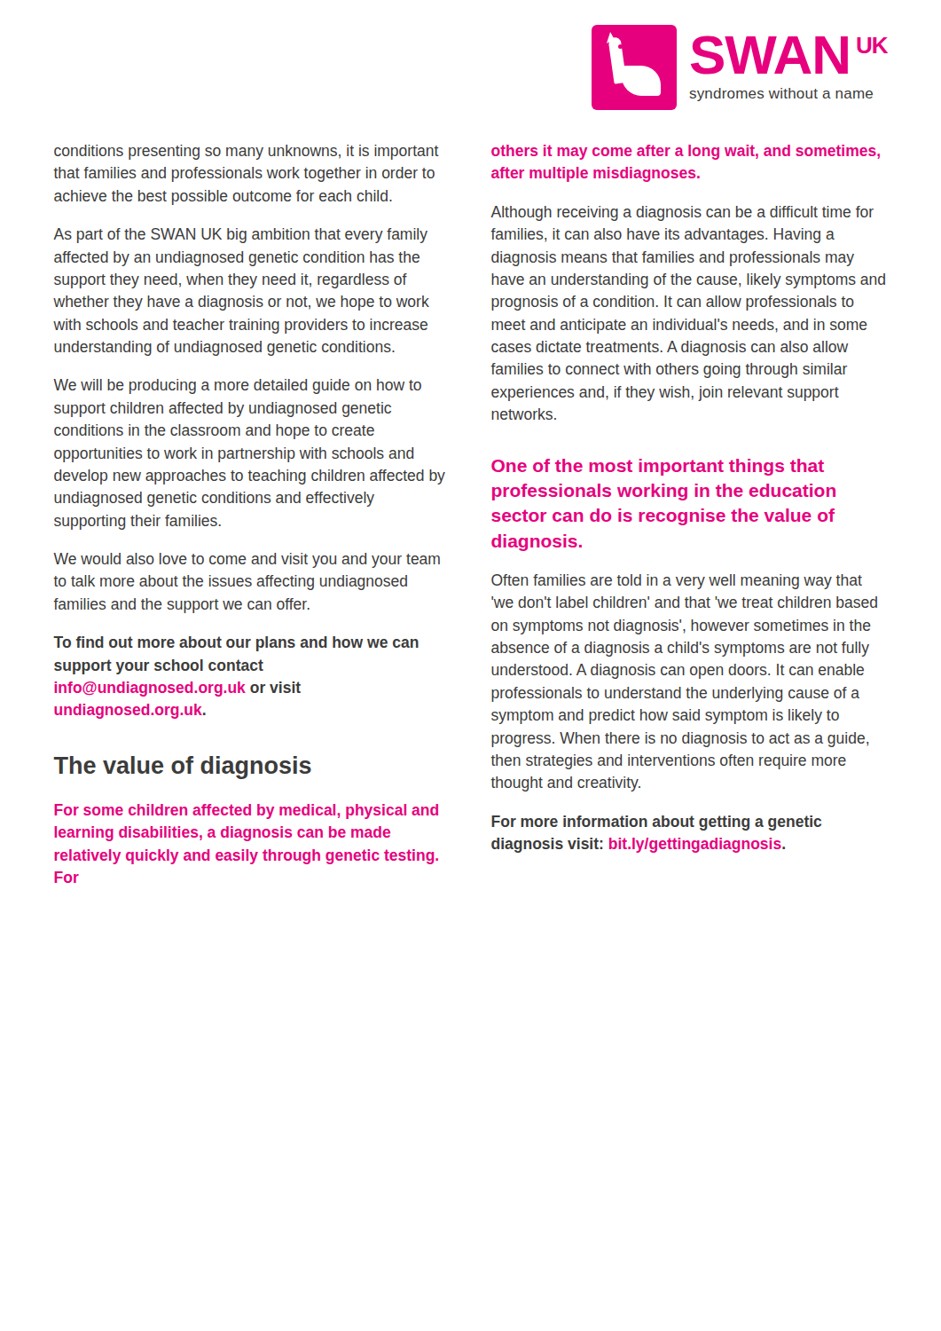SWANUK
syndromes without a name
conditions presenting so many unknowns, it is important that families and professionals work together in order to achieve the best possible outcome for each child.
As part of the SWAN UK big ambition that every family affected by an undiagnosed genetic condition has the support they need, when they need it, regardless of whether they have a diagnosis or not, we hope to work with schools and teacher training providers to increase understanding of undiagnosed genetic conditions.
We will be producing a more detailed guide on how to support children affected by undiagnosed genetic conditions in the classroom and hope to create opportunities to work in partnership with schools and develop new approaches to teaching children affected by undiagnosed genetic conditions and effectively supporting their families.
We would also love to come and visit you and your team to talk more about the issues affecting undiagnosed families and the support we can offer.
To find out more about our plans and how we can support your school contact info@undiagnosed.org.uk or visit undiagnosed.org.uk.
The value of diagnosis
For some children affected by medical, physical and learning disabilities, a diagnosis can be made relatively quickly and easily through genetic testing. For
others it may come after a long wait, and sometimes, after multiple misdiagnoses.
Although receiving a diagnosis can be a difficult time for families, it can also have its advantages. Having a diagnosis means that families and professionals may have an understanding of the cause, likely symptoms and prognosis of a condition. It can allow professionals to meet and anticipate an individual's needs, and in some cases dictate treatments. A diagnosis can also allow families to connect with others going through similar experiences and, if they wish, join relevant support networks.
One of the most important things that professionals working in the education sector can do is recognise the value of diagnosis.
Often families are told in a very well meaning way that 'we don't label children' and that 'we treat children based on symptoms not diagnosis', however sometimes in the absence of a diagnosis a child's symptoms are not fully understood. A diagnosis can open doors. It can enable professionals to understand the underlying cause of a symptom and predict how said symptom is likely to progress. When there is no diagnosis to act as a guide, then strategies and interventions often require more thought and creativity.
For more information about getting a genetic diagnosis visit: bit.ly/gettingadiagnosis.